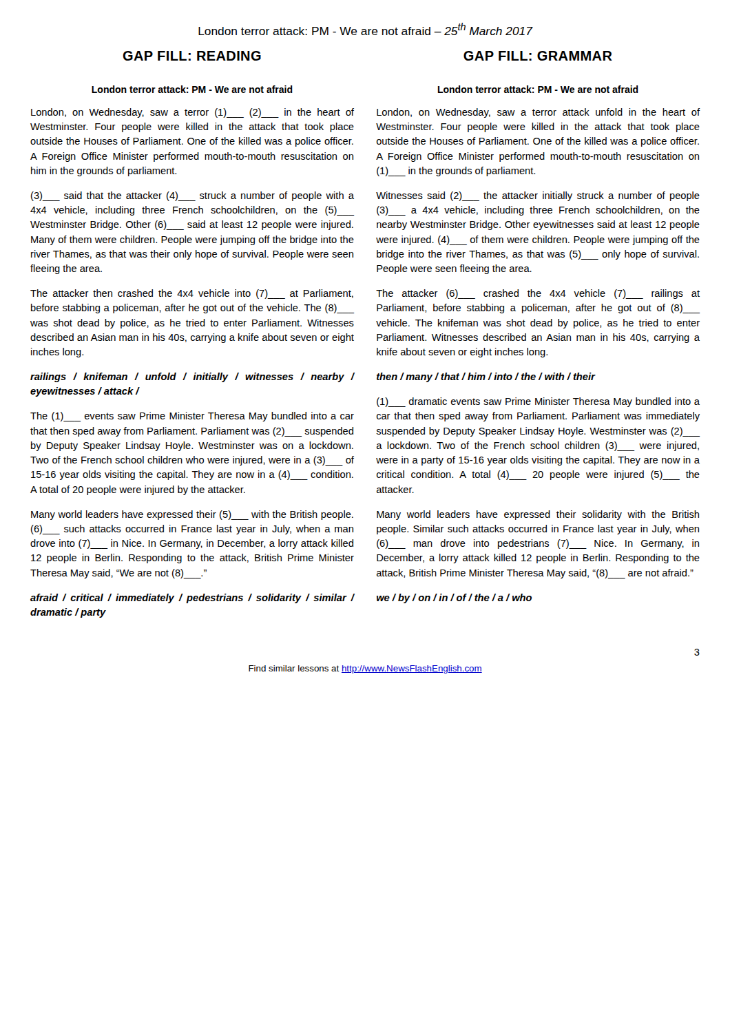London terror attack: PM - We are not afraid – 25th March 2017
GAP FILL: READING
London terror attack: PM - We are not afraid
London, on Wednesday, saw a terror (1)___ (2)___ in the heart of Westminster. Four people were killed in the attack that took place outside the Houses of Parliament. One of the killed was a police officer. A Foreign Office Minister performed mouth-to-mouth resuscitation on him in the grounds of parliament.
(3)___ said that the attacker (4)___ struck a number of people with a 4x4 vehicle, including three French schoolchildren, on the (5)___ Westminster Bridge. Other (6)___ said at least 12 people were injured. Many of them were children. People were jumping off the bridge into the river Thames, as that was their only hope of survival. People were seen fleeing the area.
The attacker then crashed the 4x4 vehicle into (7)___ at Parliament, before stabbing a policeman, after he got out of the vehicle. The (8)___ was shot dead by police, as he tried to enter Parliament. Witnesses described an Asian man in his 40s, carrying a knife about seven or eight inches long.
railings / knifeman / unfold / initially / witnesses / nearby / eyewitnesses / attack /
The (1)___ events saw Prime Minister Theresa May bundled into a car that then sped away from Parliament. Parliament was (2)___ suspended by Deputy Speaker Lindsay Hoyle. Westminster was on a lockdown. Two of the French school children who were injured, were in a (3)___ of 15-16 year olds visiting the capital. They are now in a (4)___ condition. A total of 20 people were injured by the attacker.
Many world leaders have expressed their (5)___ with the British people. (6)___ such attacks occurred in France last year in July, when a man drove into (7)___ in Nice. In Germany, in December, a lorry attack killed 12 people in Berlin. Responding to the attack, British Prime Minister Theresa May said, “We are not (8)___.”
afraid / critical / immediately / pedestrians / solidarity / similar / dramatic / party
GAP FILL: GRAMMAR
London terror attack: PM - We are not afraid
London, on Wednesday, saw a terror attack unfold in the heart of Westminster. Four people were killed in the attack that took place outside the Houses of Parliament. One of the killed was a police officer. A Foreign Office Minister performed mouth-to-mouth resuscitation on (1)___ in the grounds of parliament.
Witnesses said (2)___ the attacker initially struck a number of people (3)___ a 4x4 vehicle, including three French schoolchildren, on the nearby Westminster Bridge. Other eyewitnesses said at least 12 people were injured. (4)___ of them were children. People were jumping off the bridge into the river Thames, as that was (5)___ only hope of survival. People were seen fleeing the area.
The attacker (6)___ crashed the 4x4 vehicle (7)___ railings at Parliament, before stabbing a policeman, after he got out of (8)___ vehicle. The knifeman was shot dead by police, as he tried to enter Parliament. Witnesses described an Asian man in his 40s, carrying a knife about seven or eight inches long.
then / many / that / him / into / the / with / their
(1)___ dramatic events saw Prime Minister Theresa May bundled into a car that then sped away from Parliament. Parliament was immediately suspended by Deputy Speaker Lindsay Hoyle. Westminster was (2)___ a lockdown. Two of the French school children (3)___ were injured, were in a party of 15-16 year olds visiting the capital. They are now in a critical condition. A total (4)___ 20 people were injured (5)___ the attacker.
Many world leaders have expressed their solidarity with the British people. Similar such attacks occurred in France last year in July, when (6)___ man drove into pedestrians (7)___ Nice. In Germany, in December, a lorry attack killed 12 people in Berlin. Responding to the attack, British Prime Minister Theresa May said, “(8)___ are not afraid.”
we / by / on / in / of / the / a / who
3
Find similar lessons at http://www.NewsFlashEnglish.com